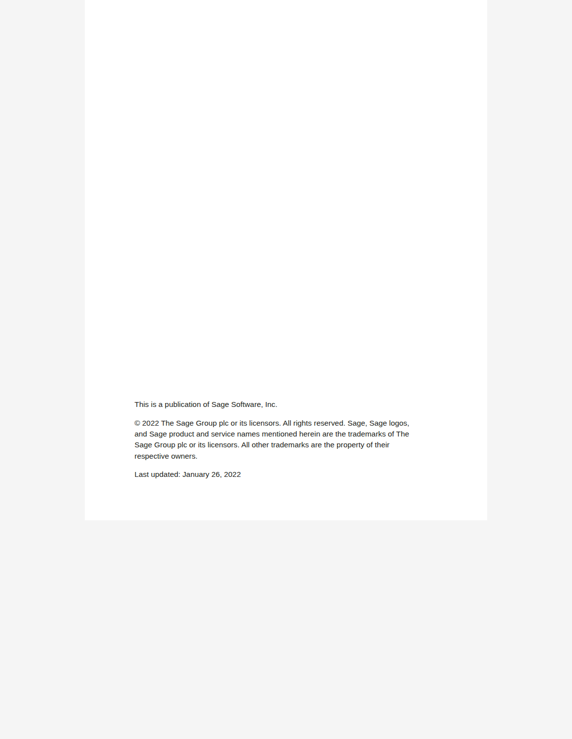This is a publication of Sage Software, Inc.
© 2022 The Sage Group plc or its licensors. All rights reserved. Sage, Sage logos, and Sage product and service names mentioned herein are the trademarks of The Sage Group plc or its licensors. All other trademarks are the property of their respective owners.
Last updated: January 26, 2022